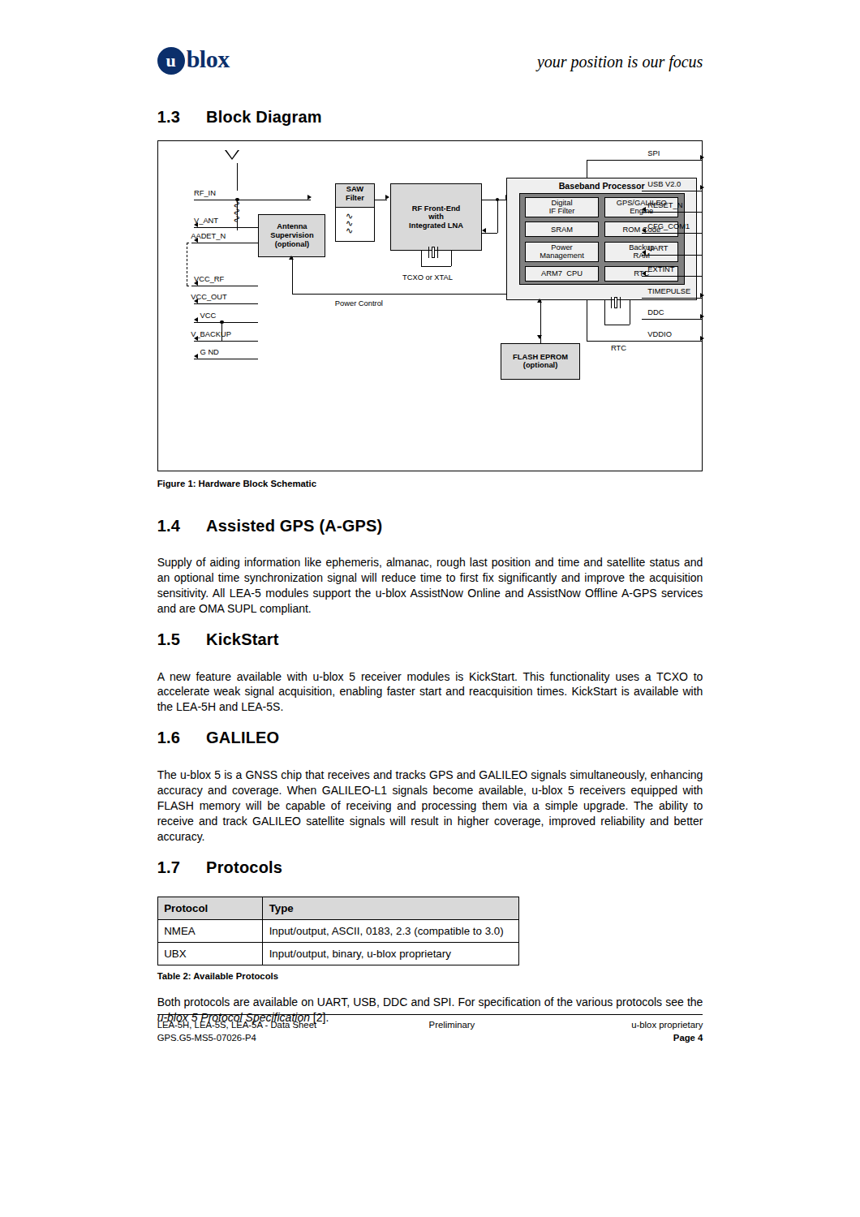ublox
your position is our focus
1.3 Block Diagram
RF_IN
∿∿∿
Antenna
Supervision
(optional)
V_ANT
AADET_N
VCC_RF
VCC_OUT
VCC
V_BACKUP
G ND
SAW
Filter
∿
∿
∿
RF Front-End
with
Integrated LNA
TCXO or XTAL
Power Control
Baseband Processor
Digital
IF Filter
GPS/GALILEO
Engine
SRAM
ROM Code
Power
Management
Backup
RAM
ARM7 CPU
RTC
SPI
USB V2.0
RESET_N
CFG_COM1
UART
EXTINT
TIMEPULSE
DDC
VDDIO
FLASH EPROM
(optional)
RTC
Figure 1: Hardware Block Schematic
1.4 Assisted GPS (A-GPS)
Supply of aiding information like ephemeris, almanac, rough last position and time and satellite status and an optional time synchronization signal will reduce time to first fix significantly and improve the acquisition sensitivity. All LEA-5 modules support the u-blox AssistNow Online and AssistNow Offline A-GPS services and are OMA SUPL compliant.
1.5 KickStart
A new feature available with u-blox 5 receiver modules is KickStart. This functionality uses a TCXO to accelerate weak signal acquisition, enabling faster start and reacquisition times. KickStart is available with the LEA-5H and LEA-5S.
1.6 GALILEO
The u-blox 5 is a GNSS chip that receives and tracks GPS and GALILEO signals simultaneously, enhancing accuracy and coverage. When GALILEO-L1 signals become available, u-blox 5 receivers equipped with FLASH memory will be capable of receiving and processing them via a simple upgrade. The ability to receive and track GALILEO satellite signals will result in higher coverage, improved reliability and better accuracy.
1.7 Protocols
| Protocol | Type |
| --- | --- |
| NMEA | Input/output, ASCII, 0183, 2.3 (compatible to 3.0) |
| UBX | Input/output, binary, u-blox proprietary |
Table 2: Available Protocols
Both protocols are available on UART, USB, DDC and SPI. For specification of the various protocols see the u-blox 5 Protocol Specification [2].
LEA-5H, LEA-5S, LEA-5A - Data Sheet
Preliminary
u-blox proprietary
GPS.G5-MS5-07026-P4
Page 4